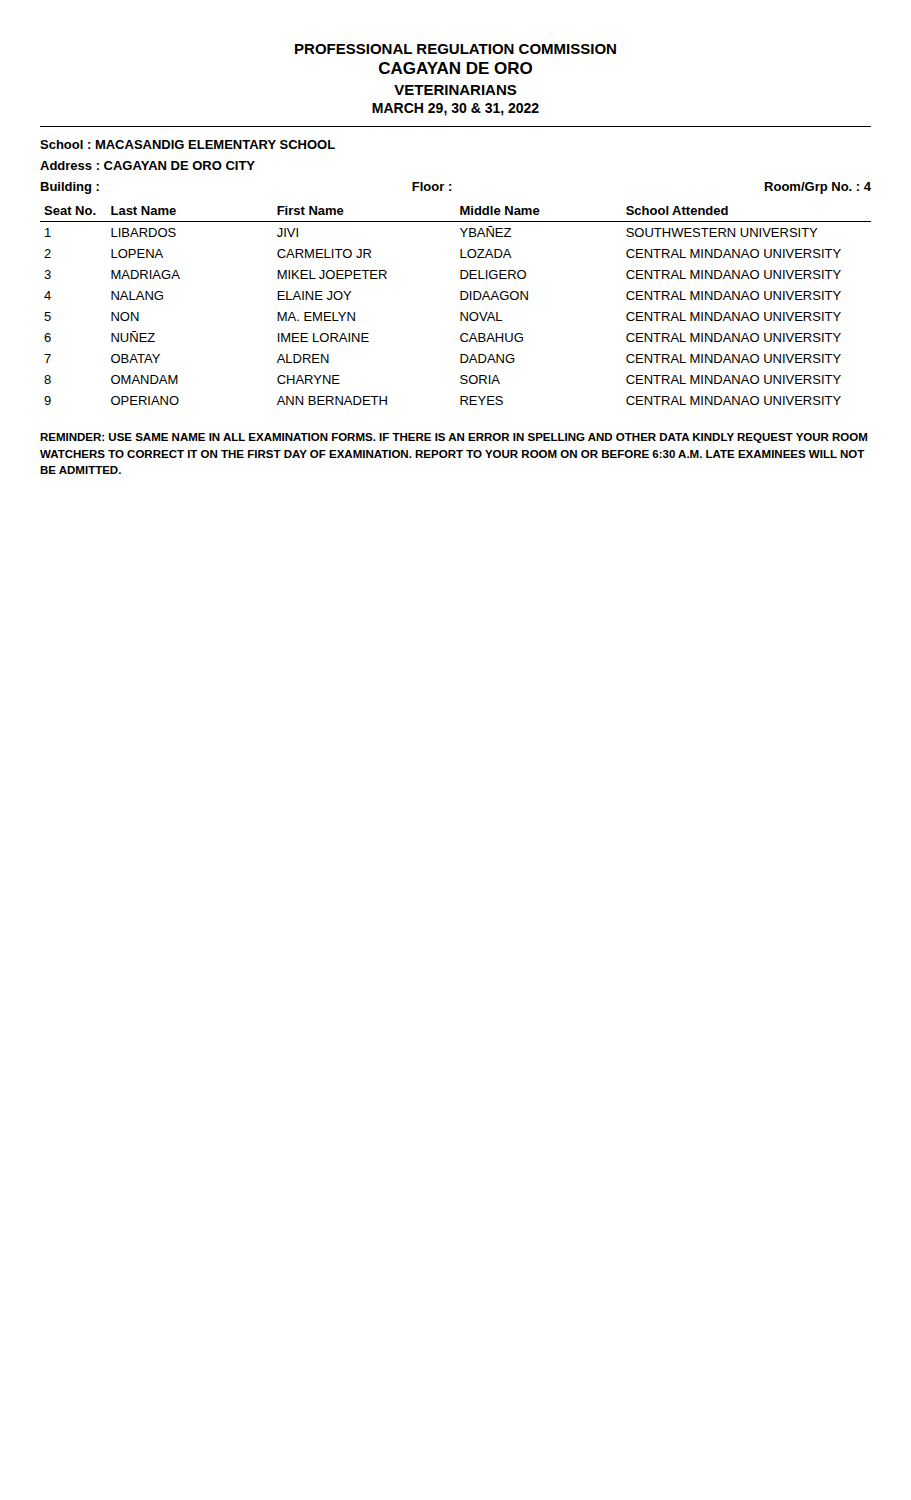PROFESSIONAL REGULATION COMMISSION
CAGAYAN DE ORO
VETERINARIANS
MARCH 29, 30 & 31, 2022
School : MACASANDIG ELEMENTARY SCHOOL
Address : CAGAYAN DE ORO CITY
Building : Floor : Room/Grp No. : 4
| Seat No. | Last Name | First Name | Middle Name | School Attended |
| --- | --- | --- | --- | --- |
| 1 | LIBARDOS | JIVI | YBAÑEZ | SOUTHWESTERN UNIVERSITY |
| 2 | LOPENA | CARMELITO JR | LOZADA | CENTRAL MINDANAO UNIVERSITY |
| 3 | MADRIAGA | MIKEL JOEPETER | DELIGERO | CENTRAL MINDANAO UNIVERSITY |
| 4 | NALANG | ELAINE JOY | DIDAAGON | CENTRAL MINDANAO UNIVERSITY |
| 5 | NON | MA. EMELYN | NOVAL | CENTRAL MINDANAO UNIVERSITY |
| 6 | NUÑEZ | IMEE LORAINE | CABAHUG | CENTRAL MINDANAO UNIVERSITY |
| 7 | OBATAY | ALDREN | DADANG | CENTRAL MINDANAO UNIVERSITY |
| 8 | OMANDAM | CHARYNE | SORIA | CENTRAL MINDANAO UNIVERSITY |
| 9 | OPERIANO | ANN BERNADETH | REYES | CENTRAL MINDANAO UNIVERSITY |
REMINDER: USE SAME NAME IN ALL EXAMINATION FORMS. IF THERE IS AN ERROR IN SPELLING AND OTHER DATA KINDLY REQUEST YOUR ROOM WATCHERS TO CORRECT IT ON THE FIRST DAY OF EXAMINATION. REPORT TO YOUR ROOM ON OR BEFORE 6:30 A.M. LATE EXAMINEES WILL NOT BE ADMITTED.